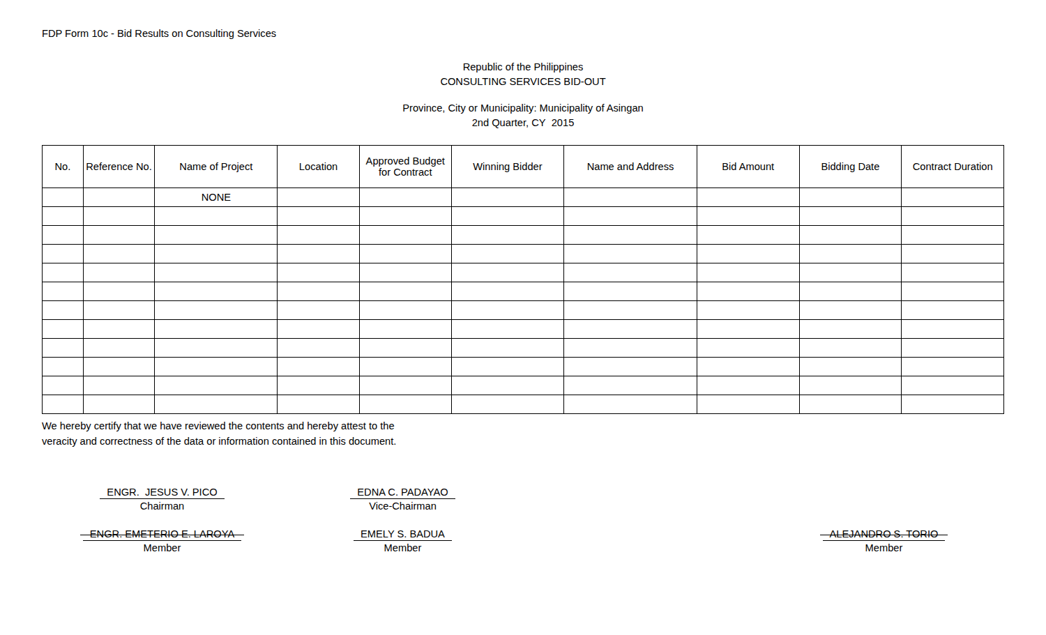FDP Form 10c - Bid Results on Consulting Services
Republic of the Philippines
CONSULTING SERVICES BID-OUT
Province, City or Municipality: Municipality of Asingan
2nd Quarter, CY 2015
| No. | Reference No. | Name of Project | Location | Approved Budget for Contract | Winning Bidder | Name and Address | Bid Amount | Bidding Date | Contract Duration |
| --- | --- | --- | --- | --- | --- | --- | --- | --- | --- |
| | | NONE | | | | | | | |
We hereby certify that we have reviewed the contents and hereby attest to the
veracity and correctness of the data or information contained in this document.
| ENGR. JESUS V. PICO Chairman | EDNA C. PADAYAO Vice-Chairman | | |
| ENGR. EMETERIO E. LAROYA Member | EMELY S. BADUA Member | | ALEJANDRO S. TORIO Member |